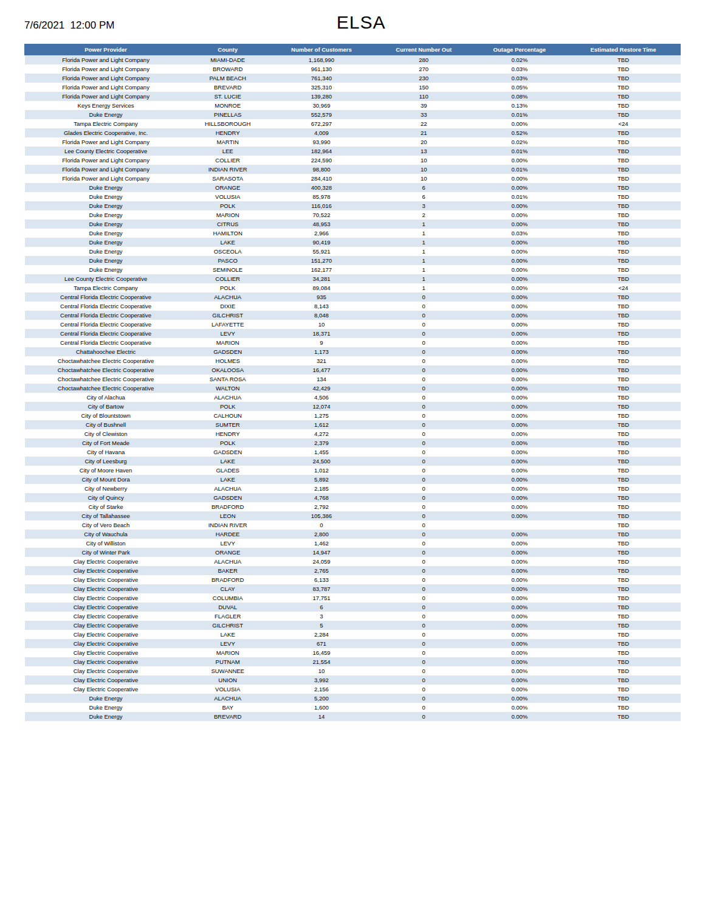7/6/2021 12:00 PM
ELSA
| Power Provider | County | Number of Customers | Current Number Out | Outage Percentage | Estimated Restore Time |
| --- | --- | --- | --- | --- | --- |
| Florida Power and Light Company | MIAMI-DADE | 1,168,990 | 280 | 0.02% | TBD |
| Florida Power and Light Company | BROWARD | 961,130 | 270 | 0.03% | TBD |
| Florida Power and Light Company | PALM BEACH | 761,340 | 230 | 0.03% | TBD |
| Florida Power and Light Company | BREVARD | 325,310 | 150 | 0.05% | TBD |
| Florida Power and Light Company | ST. LUCIE | 139,280 | 110 | 0.08% | TBD |
| Keys Energy Services | MONROE | 30,969 | 39 | 0.13% | TBD |
| Duke Energy | PINELLAS | 552,579 | 33 | 0.01% | TBD |
| Tampa Electric Company | HILLSBOROUGH | 672,297 | 22 | 0.00% | <24 |
| Glades Electric Cooperative, Inc. | HENDRY | 4,009 | 21 | 0.52% | TBD |
| Florida Power and Light Company | MARTIN | 93,990 | 20 | 0.02% | TBD |
| Lee County Electric Cooperative | LEE | 182,964 | 13 | 0.01% | TBD |
| Florida Power and Light Company | COLLIER | 224,590 | 10 | 0.00% | TBD |
| Florida Power and Light Company | INDIAN RIVER | 98,800 | 10 | 0.01% | TBD |
| Florida Power and Light Company | SARASOTA | 284,410 | 10 | 0.00% | TBD |
| Duke Energy | ORANGE | 400,328 | 6 | 0.00% | TBD |
| Duke Energy | VOLUSIA | 85,978 | 6 | 0.01% | TBD |
| Duke Energy | POLK | 116,016 | 3 | 0.00% | TBD |
| Duke Energy | MARION | 70,522 | 2 | 0.00% | TBD |
| Duke Energy | CITRUS | 48,953 | 1 | 0.00% | TBD |
| Duke Energy | HAMILTON | 2,966 | 1 | 0.03% | TBD |
| Duke Energy | LAKE | 90,419 | 1 | 0.00% | TBD |
| Duke Energy | OSCEOLA | 55,921 | 1 | 0.00% | TBD |
| Duke Energy | PASCO | 151,270 | 1 | 0.00% | TBD |
| Duke Energy | SEMINOLE | 162,177 | 1 | 0.00% | TBD |
| Lee County Electric Cooperative | COLLIER | 34,281 | 1 | 0.00% | TBD |
| Tampa Electric Company | POLK | 89,084 | 1 | 0.00% | <24 |
| Central Florida Electric Cooperative | ALACHUA | 935 | 0 | 0.00% | TBD |
| Central Florida Electric Cooperative | DIXIE | 8,143 | 0 | 0.00% | TBD |
| Central Florida Electric Cooperative | GILCHRIST | 8,048 | 0 | 0.00% | TBD |
| Central Florida Electric Cooperative | LAFAYETTE | 10 | 0 | 0.00% | TBD |
| Central Florida Electric Cooperative | LEVY | 18,371 | 0 | 0.00% | TBD |
| Central Florida Electric Cooperative | MARION | 9 | 0 | 0.00% | TBD |
| Chattahoochee Electric | GADSDEN | 1,173 | 0 | 0.00% | TBD |
| Choctawhatchee Electric Cooperative | HOLMES | 321 | 0 | 0.00% | TBD |
| Choctawhatchee Electric Cooperative | OKALOOSA | 16,477 | 0 | 0.00% | TBD |
| Choctawhatchee Electric Cooperative | SANTA ROSA | 134 | 0 | 0.00% | TBD |
| Choctawhatchee Electric Cooperative | WALTON | 42,429 | 0 | 0.00% | TBD |
| City of Alachua | ALACHUA | 4,506 | 0 | 0.00% | TBD |
| City of Bartow | POLK | 12,074 | 0 | 0.00% | TBD |
| City of Blountstown | CALHOUN | 1,275 | 0 | 0.00% | TBD |
| City of Bushnell | SUMTER | 1,612 | 0 | 0.00% | TBD |
| City of Clewiston | HENDRY | 4,272 | 0 | 0.00% | TBD |
| City of Fort Meade | POLK | 2,379 | 0 | 0.00% | TBD |
| City of Havana | GADSDEN | 1,455 | 0 | 0.00% | TBD |
| City of Leesburg | LAKE | 24,500 | 0 | 0.00% | TBD |
| City of Moore Haven | GLADES | 1,012 | 0 | 0.00% | TBD |
| City of Mount Dora | LAKE | 5,892 | 0 | 0.00% | TBD |
| City of Newberry | ALACHUA | 2,185 | 0 | 0.00% | TBD |
| City of Quincy | GADSDEN | 4,768 | 0 | 0.00% | TBD |
| City of Starke | BRADFORD | 2,792 | 0 | 0.00% | TBD |
| City of Tallahassee | LEON | 105,386 | 0 | 0.00% | TBD |
| City of Vero Beach | INDIAN RIVER | 0 | 0 | | TBD |
| City of Wauchula | HARDEE | 2,800 | 0 | 0.00% | TBD |
| City of Williston | LEVY | 1,462 | 0 | 0.00% | TBD |
| City of Winter Park | ORANGE | 14,947 | 0 | 0.00% | TBD |
| Clay Electric Cooperative | ALACHUA | 24,059 | 0 | 0.00% | TBD |
| Clay Electric Cooperative | BAKER | 2,765 | 0 | 0.00% | TBD |
| Clay Electric Cooperative | BRADFORD | 6,133 | 0 | 0.00% | TBD |
| Clay Electric Cooperative | CLAY | 83,787 | 0 | 0.00% | TBD |
| Clay Electric Cooperative | COLUMBIA | 17,751 | 0 | 0.00% | TBD |
| Clay Electric Cooperative | DUVAL | 6 | 0 | 0.00% | TBD |
| Clay Electric Cooperative | FLAGLER | 3 | 0 | 0.00% | TBD |
| Clay Electric Cooperative | GILCHRIST | 5 | 0 | 0.00% | TBD |
| Clay Electric Cooperative | LAKE | 2,284 | 0 | 0.00% | TBD |
| Clay Electric Cooperative | LEVY | 671 | 0 | 0.00% | TBD |
| Clay Electric Cooperative | MARION | 16,459 | 0 | 0.00% | TBD |
| Clay Electric Cooperative | PUTNAM | 21,554 | 0 | 0.00% | TBD |
| Clay Electric Cooperative | SUWANNEE | 10 | 0 | 0.00% | TBD |
| Clay Electric Cooperative | UNION | 3,992 | 0 | 0.00% | TBD |
| Clay Electric Cooperative | VOLUSIA | 2,156 | 0 | 0.00% | TBD |
| Duke Energy | ALACHUA | 5,200 | 0 | 0.00% | TBD |
| Duke Energy | BAY | 1,600 | 0 | 0.00% | TBD |
| Duke Energy | BREVARD | 14 | 0 | 0.00% | TBD |